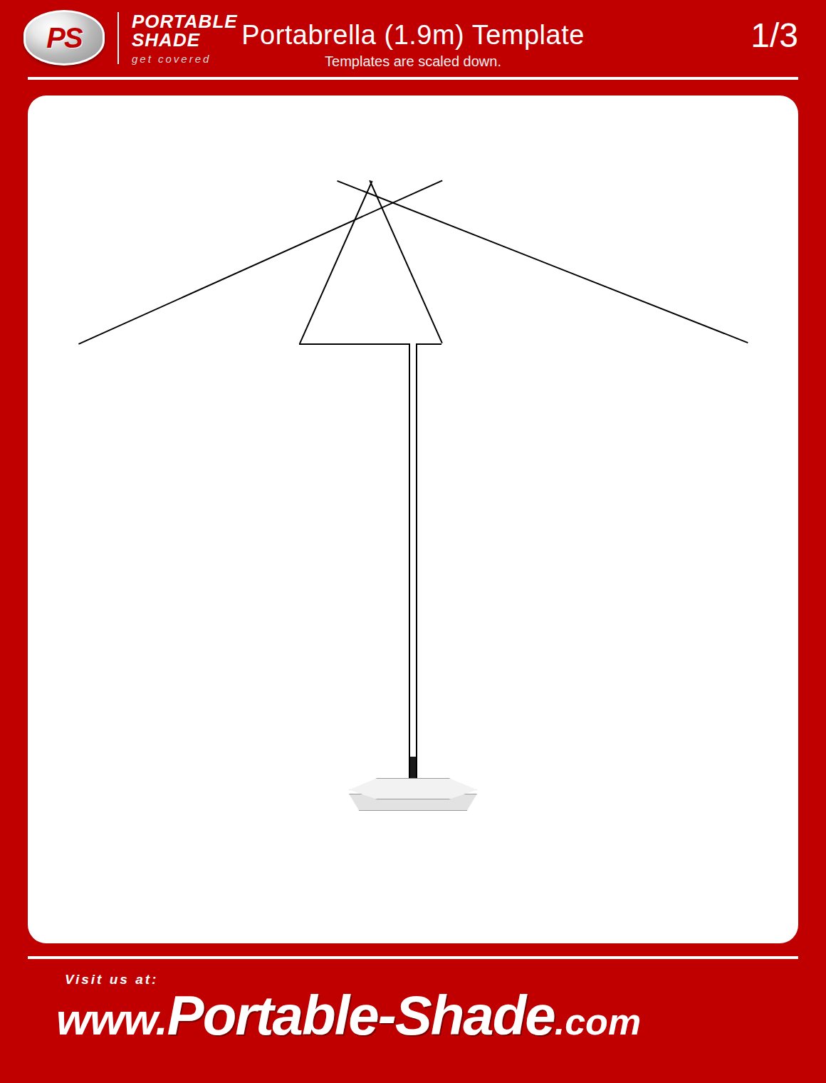PS
PORTABLE SHADE get covered
Portabrella (1.9m) Template
Templates are scaled down.
1/3
Visit us at:
www. Portable-Shade.com